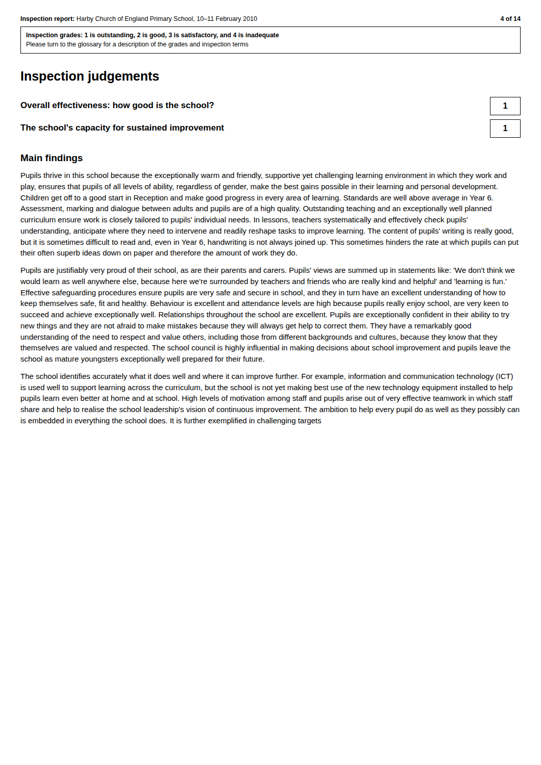Inspection report: Harby Church of England Primary School, 10–11 February 2010
4 of 14
Inspection grades: 1 is outstanding, 2 is good, 3 is satisfactory, and 4 is inadequate
Please turn to the glossary for a description of the grades and inspection terms
Inspection judgements
| Overall effectiveness: how good is the school? | 1 |
| The school's capacity for sustained improvement | 1 |
Main findings
Pupils thrive in this school because the exceptionally warm and friendly, supportive yet challenging learning environment in which they work and play, ensures that pupils of all levels of ability, regardless of gender, make the best gains possible in their learning and personal development. Children get off to a good start in Reception and make good progress in every area of learning. Standards are well above average in Year 6. Assessment, marking and dialogue between adults and pupils are of a high quality. Outstanding teaching and an exceptionally well planned curriculum ensure work is closely tailored to pupils' individual needs. In lessons, teachers systematically and effectively check pupils' understanding, anticipate where they need to intervene and readily reshape tasks to improve learning. The content of pupils' writing is really good, but it is sometimes difficult to read and, even in Year 6, handwriting is not always joined up. This sometimes hinders the rate at which pupils can put their often superb ideas down on paper and therefore the amount of work they do.
Pupils are justifiably very proud of their school, as are their parents and carers. Pupils' views are summed up in statements like: 'We don't think we would learn as well anywhere else, because here we're surrounded by teachers and friends who are really kind and helpful' and 'learning is fun.' Effective safeguarding procedures ensure pupils are very safe and secure in school, and they in turn have an excellent understanding of how to keep themselves safe, fit and healthy. Behaviour is excellent and attendance levels are high because pupils really enjoy school, are very keen to succeed and achieve exceptionally well. Relationships throughout the school are excellent. Pupils are exceptionally confident in their ability to try new things and they are not afraid to make mistakes because they will always get help to correct them. They have a remarkably good understanding of the need to respect and value others, including those from different backgrounds and cultures, because they know that they themselves are valued and respected. The school council is highly influential in making decisions about school improvement and pupils leave the school as mature youngsters exceptionally well prepared for their future.
The school identifies accurately what it does well and where it can improve further. For example, information and communication technology (ICT) is used well to support learning across the curriculum, but the school is not yet making best use of the new technology equipment installed to help pupils learn even better at home and at school. High levels of motivation among staff and pupils arise out of very effective teamwork in which staff share and help to realise the school leadership's vision of continuous improvement. The ambition to help every pupil do as well as they possibly can is embedded in everything the school does. It is further exemplified in challenging targets